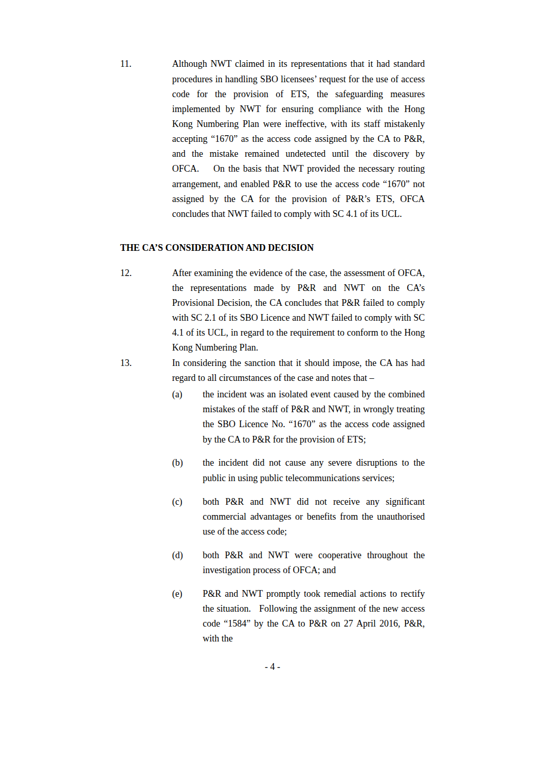11.
Although NWT claimed in its representations that it had standard procedures in handling SBO licensees’ request for the use of access code for the provision of ETS, the safeguarding measures implemented by NWT for ensuring compliance with the Hong Kong Numbering Plan were ineffective, with its staff mistakenly accepting “1670” as the access code assigned by the CA to P&R, and the mistake remained undetected until the discovery by OFCA. On the basis that NWT provided the necessary routing arrangement, and enabled P&R to use the access code “1670” not assigned by the CA for the provision of P&R’s ETS, OFCA concludes that NWT failed to comply with SC 4.1 of its UCL.
THE CA’S CONSIDERATION AND DECISION
12.
After examining the evidence of the case, the assessment of OFCA, the representations made by P&R and NWT on the CA’s Provisional Decision, the CA concludes that P&R failed to comply with SC 2.1 of its SBO Licence and NWT failed to comply with SC 4.1 of its UCL, in regard to the requirement to conform to the Hong Kong Numbering Plan.
13.
In considering the sanction that it should impose, the CA has had regard to all circumstances of the case and notes that –
(a) the incident was an isolated event caused by the combined mistakes of the staff of P&R and NWT, in wrongly treating the SBO Licence No. “1670” as the access code assigned by the CA to P&R for the provision of ETS;
(b) the incident did not cause any severe disruptions to the public in using public telecommunications services;
(c) both P&R and NWT did not receive any significant commercial advantages or benefits from the unauthorised use of the access code;
(d) both P&R and NWT were cooperative throughout the investigation process of OFCA; and
(e) P&R and NWT promptly took remedial actions to rectify the situation. Following the assignment of the new access code “1584” by the CA to P&R on 27 April 2016, P&R, with the
- 4 -